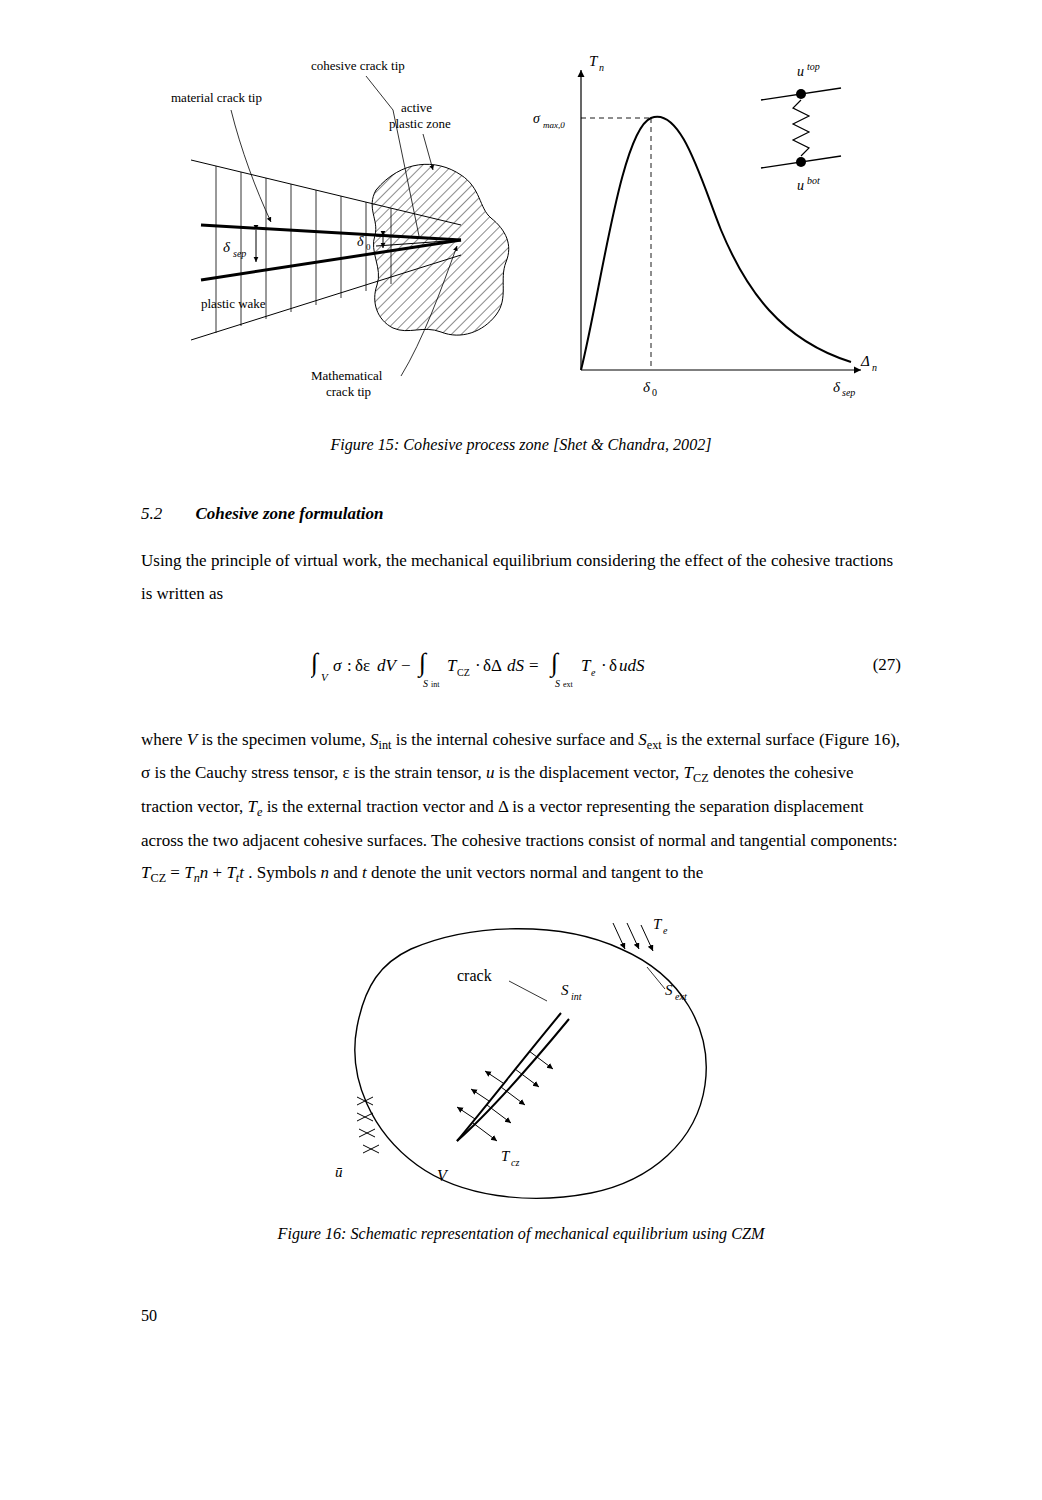δ sep δ 0 cohesive crack tip material crack tip active plastic zone plastic wake Mathematical crack tip T n Δ n σ max,0 δ 0 δ sep u top u bot
Figure 15: Cohesive process zone [Shet & Chandra, 2002]
5.2 Cohesive zone formulation
Using the principle of virtual work, the mechanical equilibrium considering the effect of the cohesive tractions is written as
∫ V σ : δε dV − ∫ S int T CZ · δΔ dS = ∫ S ext T e · δ udS
(27)
where V is the specimen volume, Sint is the internal cohesive surface and Sext is the external surface (Figure 16), σ is the Cauchy stress tensor, ε is the strain tensor, u is the displacement vector, TCZ denotes the cohesive traction vector, Te is the external traction vector and Δ is a vector representing the separation displacement across the two adjacent cohesive surfaces. The cohesive tractions consist of normal and tangential components: TCZ = Tnn + Ttt . Symbols n and t denote the unit vectors normal and tangent to the
T cz crack S int S ext T e ū V
Figure 16: Schematic representation of mechanical equilibrium using CZM
50